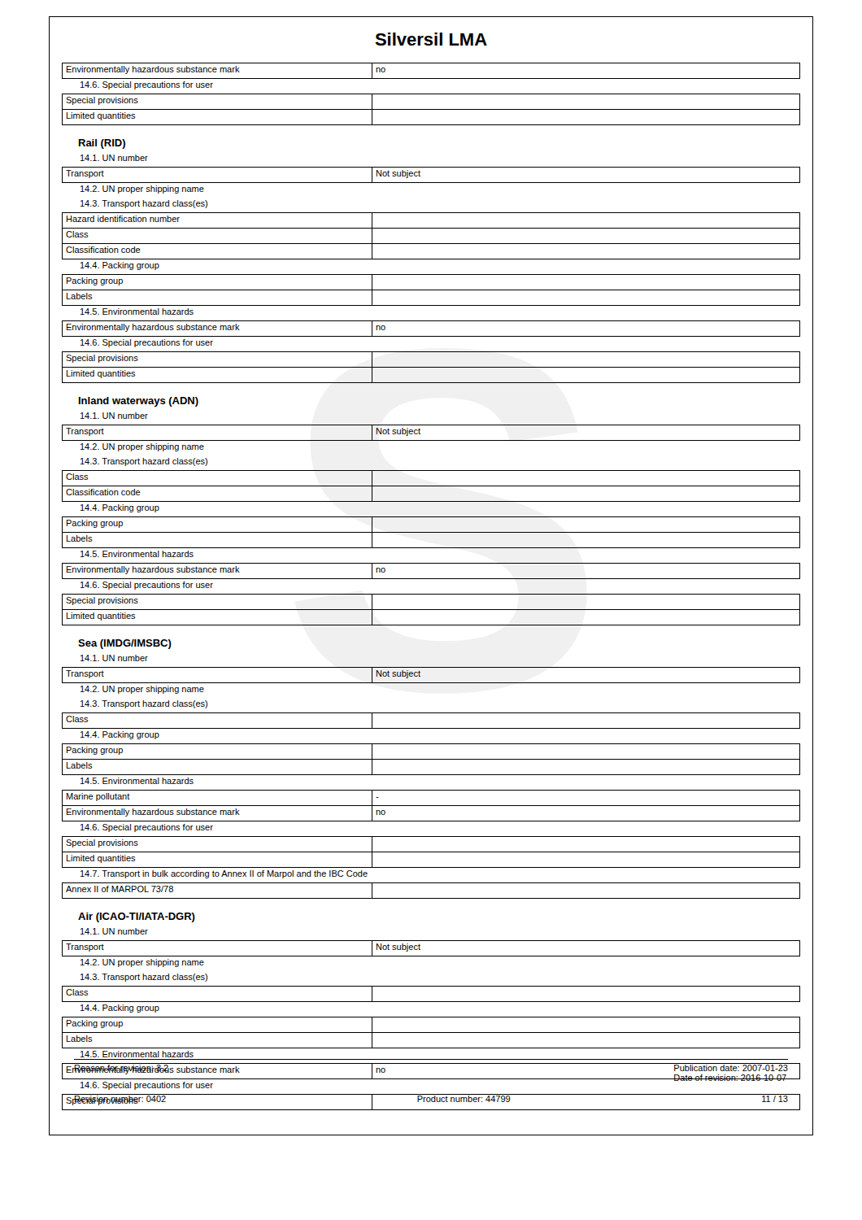S
Silversil LMA
| Environmentally hazardous substance mark | no |
| 14.6. Special precautions for user |
| Special provisions | |
| Limited quantities | |
Rail (RID)
| 14.1. UN number |
| Transport | Not subject |
| 14.2. UN proper shipping name |
| 14.3. Transport hazard class(es) |
| Hazard identification number | |
| Class | |
| Classification code | |
| 14.4. Packing group |
| Packing group | |
| Labels | |
| 14.5. Environmental hazards |
| Environmentally hazardous substance mark | no |
| 14.6. Special precautions for user |
| Special provisions | |
| Limited quantities | |
Inland waterways (ADN)
| 14.1. UN number |
| Transport | Not subject |
| 14.2. UN proper shipping name |
| 14.3. Transport hazard class(es) |
| Class | |
| Classification code | |
| 14.4. Packing group |
| Packing group | |
| Labels | |
| 14.5. Environmental hazards |
| Environmentally hazardous substance mark | no |
| 14.6. Special precautions for user |
| Special provisions | |
| Limited quantities | |
Sea (IMDG/IMSBC)
| 14.1. UN number |
| Transport | Not subject |
| 14.2. UN proper shipping name |
| 14.3. Transport hazard class(es) |
| Class | |
| 14.4. Packing group |
| Packing group | |
| Labels | |
| 14.5. Environmental hazards |
| Marine pollutant | - |
| Environmentally hazardous substance mark | no |
| 14.6. Special precautions for user |
| Special provisions | |
| Limited quantities | |
| 14.7. Transport in bulk according to Annex II of Marpol and the IBC Code |
| Annex II of MARPOL 73/78 | |
Air (ICAO-TI/IATA-DGR)
| 14.1. UN number |
| Transport | Not subject |
| 14.2. UN proper shipping name |
| 14.3. Transport hazard class(es) |
| Class | |
| 14.4. Packing group |
| Packing group | |
| Labels | |
| 14.5. Environmental hazards |
| Environmentally hazardous substance mark | no |
| 14.6. Special precautions for user |
| Special provisions | |
Reason for revision: 3.2
Publication date: 2007-01-23
Date of revision: 2016-10-07
Revision number: 0402
Product number: 44799
11 / 13